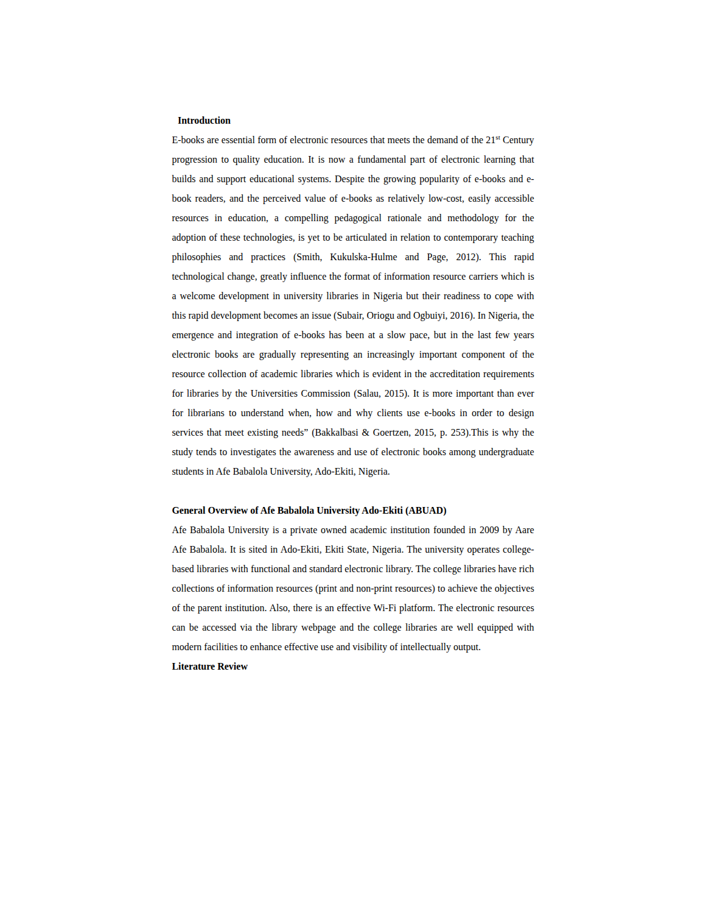Introduction
E-books are essential form of electronic resources that meets the demand of the 21st Century progression to quality education. It is now a fundamental part of electronic learning that builds and support educational systems. Despite the growing popularity of e-books and e-book readers, and the perceived value of e-books as relatively low-cost, easily accessible resources in education, a compelling pedagogical rationale and methodology for the adoption of these technologies, is yet to be articulated in relation to contemporary teaching philosophies and practices (Smith, Kukulska-Hulme and Page, 2012). This rapid technological change, greatly influence the format of information resource carriers which is a welcome development in university libraries in Nigeria but their readiness to cope with this rapid development becomes an issue (Subair, Oriogu and Ogbuiyi, 2016). In Nigeria, the emergence and integration of e-books has been at a slow pace, but in the last few years electronic books are gradually representing an increasingly important component of the resource collection of academic libraries which is evident in the accreditation requirements for libraries by the Universities Commission (Salau, 2015). It is more important than ever for librarians to understand when, how and why clients use e-books in order to design services that meet existing needs” (Bakkalbasi & Goertzen, 2015, p. 253).This is why the study tends to investigates the awareness and use of electronic books among undergraduate students in Afe Babalola University, Ado-Ekiti, Nigeria.
General Overview of Afe Babalola University Ado-Ekiti (ABUAD)
Afe Babalola University is a private owned academic institution founded in 2009 by Aare Afe Babalola. It is sited in Ado-Ekiti, Ekiti State, Nigeria. The university operates college-based libraries with functional and standard electronic library. The college libraries have rich collections of information resources (print and non-print resources) to achieve the objectives of the parent institution. Also, there is an effective Wi-Fi platform. The electronic resources can be accessed via the library webpage and the college libraries are well equipped with modern facilities to enhance effective use and visibility of intellectually output.
Literature Review